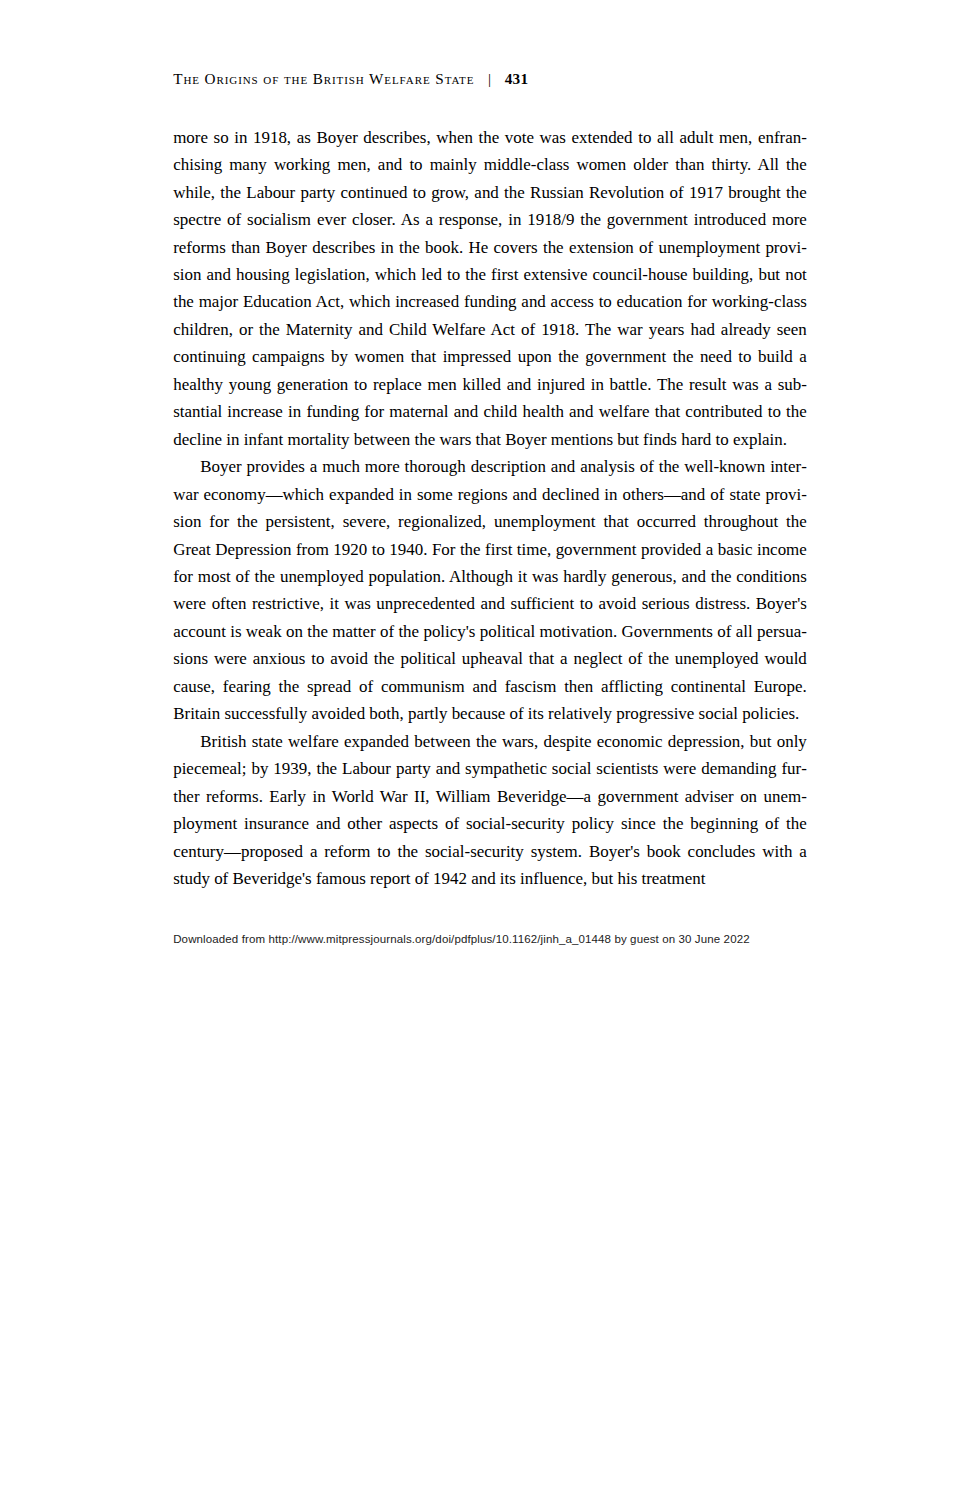The Origins of the British Welfare State | 431
more so in 1918, as Boyer describes, when the vote was extended to all adult men, enfranchising many working men, and to mainly middle-class women older than thirty. All the while, the Labour party continued to grow, and the Russian Revolution of 1917 brought the spectre of socialism ever closer. As a response, in 1918/9 the government introduced more reforms than Boyer describes in the book. He covers the extension of unemployment provision and housing legislation, which led to the first extensive council-house building, but not the major Education Act, which increased funding and access to education for working-class children, or the Maternity and Child Welfare Act of 1918. The war years had already seen continuing campaigns by women that impressed upon the government the need to build a healthy young generation to replace men killed and injured in battle. The result was a substantial increase in funding for maternal and child health and welfare that contributed to the decline in infant mortality between the wars that Boyer mentions but finds hard to explain.
Boyer provides a much more thorough description and analysis of the well-known interwar economy—which expanded in some regions and declined in others—and of state provision for the persistent, severe, regionalized, unemployment that occurred throughout the Great Depression from 1920 to 1940. For the first time, government provided a basic income for most of the unemployed population. Although it was hardly generous, and the conditions were often restrictive, it was unprecedented and sufficient to avoid serious distress. Boyer's account is weak on the matter of the policy's political motivation. Governments of all persuasions were anxious to avoid the political upheaval that a neglect of the unemployed would cause, fearing the spread of communism and fascism then afflicting continental Europe. Britain successfully avoided both, partly because of its relatively progressive social policies.
British state welfare expanded between the wars, despite economic depression, but only piecemeal; by 1939, the Labour party and sympathetic social scientists were demanding further reforms. Early in World War II, William Beveridge—a government adviser on unemployment insurance and other aspects of social-security policy since the beginning of the century—proposed a reform to the social-security system. Boyer's book concludes with a study of Beveridge's famous report of 1942 and its influence, but his treatment
Downloaded from http://www.mitpressjournals.org/doi/pdfplus/10.1162/jinh_a_01448 by guest on 30 June 2022